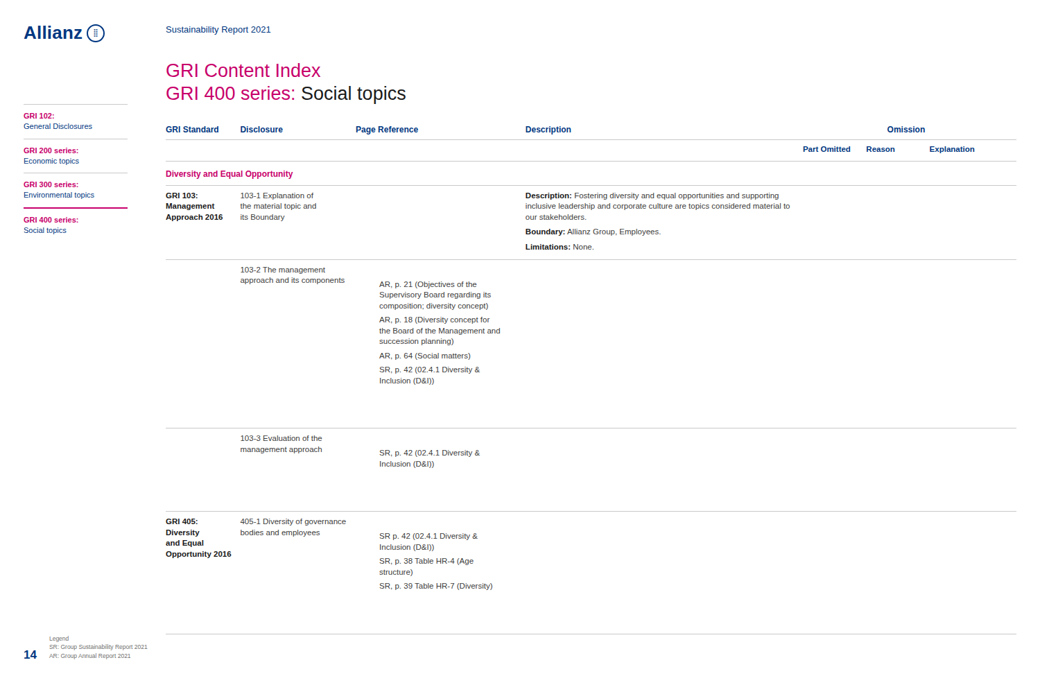Allianz⦙⦙
Sustainability Report 2021
GRI Content Index GRI 400 series: Social topics
GRI 102: General Disclosures
GRI 200 series: Economic topics
GRI 300 series: Environmental topics
GRI 400 series: Social topics
| GRI Standard | Disclosure | Page Reference | Description | Omission |
| --- | --- | --- | --- | --- |
| | | | | Part Omitted | Reason | Explanation |
| Diversity and Equal Opportunity |
| GRI 103: Management Approach 2016 | 103-1 Explanation of the material topic and its Boundary | | Description: Fostering diversity and equal opportunities and supporting inclusive leadership and corporate culture are topics considered material to our stakeholders. Boundary: Allianz Group, Employees. Limitations: None. | | | |
| | 103-2 The management approach and its components | AR, p. 21 (Objectives of the Supervisory Board regarding its composition; diversity concept) AR, p. 18 (Diversity concept for the Board of the Management and succession planning) AR, p. 64 (Social matters) SR, p. 42 (02.4.1 Diversity & Inclusion (D&I)) | | | | |
| | 103-3 Evaluation of the management approach | SR, p. 42 (02.4.1 Diversity & Inclusion (D&I)) | | | | |
| GRI 405: Diversity and Equal Opportunity 2016 | 405-1 Diversity of governance bodies and employees | SR p. 42 (02.4.1 Diversity & Inclusion (D&I)) SR, p. 38 Table HR-4 (Age structure) SR, p. 39 Table HR-7 (Diversity) | | | | |
14
Legend
SR: Group Sustainability Report 2021
AR: Group Annual Report 2021